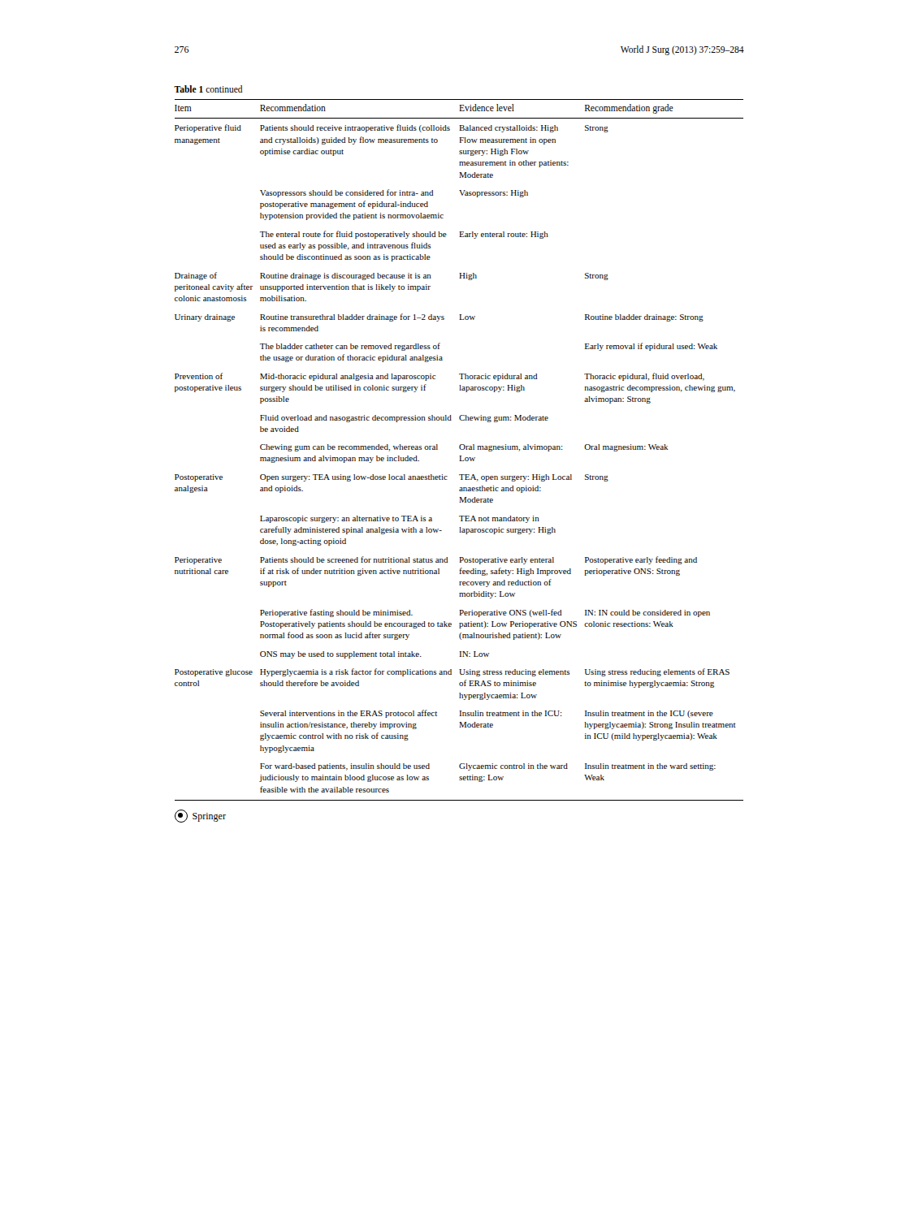276 World J Surg (2013) 37:259–284
Table 1 continued
| Item | Recommendation | Evidence level | Recommendation grade |
| --- | --- | --- | --- |
| Perioperative fluid management | Patients should receive intraoperative fluids (colloids and crystalloids) guided by flow measurements to optimise cardiac output | Balanced crystalloids: High Flow measurement in open surgery: High Flow measurement in other patients: Moderate | Strong |
| | Vasopressors should be considered for intra- and postoperative management of epidural-induced hypotension provided the patient is normovolaemic | Vasopressors: High | |
| | The enteral route for fluid postoperatively should be used as early as possible, and intravenous fluids should be discontinued as soon as is practicable | Early enteral route: High | |
| Drainage of peritoneal cavity after colonic anastomosis | Routine drainage is discouraged because it is an unsupported intervention that is likely to impair mobilisation. | High | Strong |
| Urinary drainage | Routine transurethral bladder drainage for 1–2 days is recommended | Low | Routine bladder drainage: Strong |
| | The bladder catheter can be removed regardless of the usage or duration of thoracic epidural analgesia | | Early removal if epidural used: Weak |
| Prevention of postoperative ileus | Mid-thoracic epidural analgesia and laparoscopic surgery should be utilised in colonic surgery if possible | Thoracic epidural and laparoscopy: High | Thoracic epidural, fluid overload, nasogastric decompression, chewing gum, alvimopan: Strong |
| | Fluid overload and nasogastric decompression should be avoided | Chewing gum: Moderate | |
| | Chewing gum can be recommended, whereas oral magnesium and alvimopan may be included. | Oral magnesium, alvimopan: Low | Oral magnesium: Weak |
| Postoperative analgesia | Open surgery: TEA using low-dose local anaesthetic and opioids. | TEA, open surgery: High Local anaesthetic and opioid: Moderate | Strong |
| | Laparoscopic surgery: an alternative to TEA is a carefully administered spinal analgesia with a low-dose, long-acting opioid | TEA not mandatory in laparoscopic surgery: High | |
| Perioperative nutritional care | Patients should be screened for nutritional status and if at risk of under nutrition given active nutritional support | Postoperative early enteral feeding, safety: High Improved recovery and reduction of morbidity: Low | Postoperative early feeding and perioperative ONS: Strong |
| | Perioperative fasting should be minimised. Postoperatively patients should be encouraged to take normal food as soon as lucid after surgery | Perioperative ONS (well-fed patient): Low Perioperative ONS (malnourished patient): Low | IN: IN could be considered in open colonic resections: Weak |
| | ONS may be used to supplement total intake. | IN: Low | |
| Postoperative glucose control | Hyperglycaemia is a risk factor for complications and should therefore be avoided | Using stress reducing elements of ERAS to minimise hyperglycaemia: Low | Using stress reducing elements of ERAS to minimise hyperglycaemia: Strong |
| | Several interventions in the ERAS protocol affect insulin action/resistance, thereby improving glycaemic control with no risk of causing hypoglycaemia | Insulin treatment in the ICU: Moderate | Insulin treatment in the ICU (severe hyperglycaemia): Strong Insulin treatment in ICU (mild hyperglycaemia): Weak |
| | For ward-based patients, insulin should be used judiciously to maintain blood glucose as low as feasible with the available resources | Glycaemic control in the ward setting: Low | Insulin treatment in the ward setting: Weak |
Springer